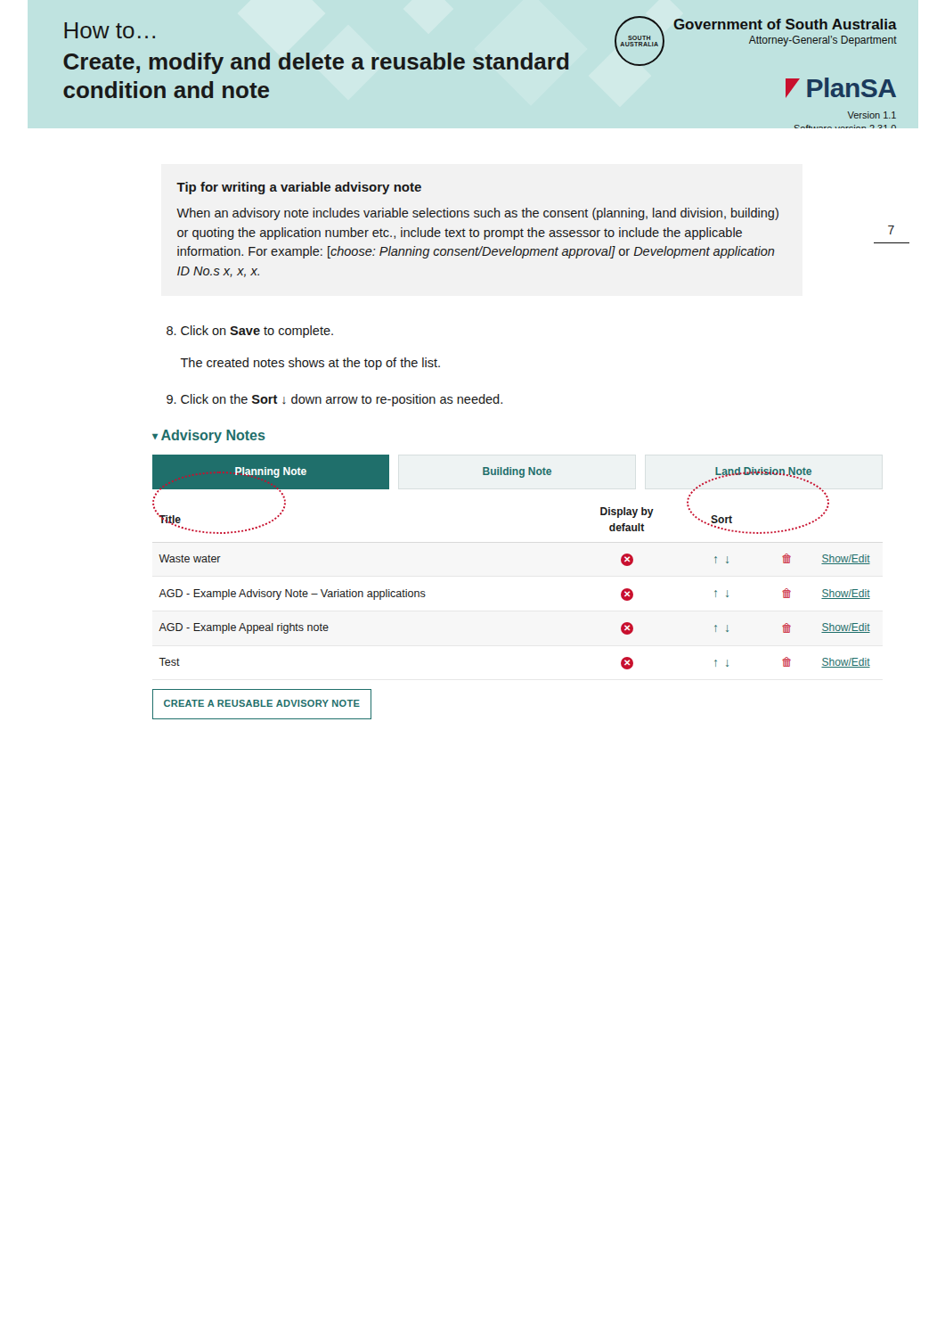How to…
Create, modify and delete a reusable standard condition and note
SOUTH
AUSTRALIA
Government of South Australia
Attorney-General’s Department
PlanSA
Version 1.1
Software version 2.31.0
7
Tip for writing a variable advisory note
When an advisory note includes variable selections such as the consent (planning, land division, building) or quoting the application number etc., include text to prompt the assessor to include the applicable information. For example: [choose: Planning consent/Development approval] or Development application ID No.s x, x, x.
Click on Save to complete.
The created notes shows at the top of the list.
Click on the Sort ↓ down arrow to re-position as needed.
▾Advisory Notes
Planning Note
Building Note
Land Division Note
| Title | Display by default | Sort | | |
| --- | --- | --- | --- | --- |
| Waste water | ✕ | ↑ ↓ | 🗑 | Show/Edit |
| AGD - Example Advisory Note – Variation applications | ✕ | ↑ ↓ | 🗑 | Show/Edit |
| AGD - Example Appeal rights note | ✕ | ↑ ↓ | 🗑 | Show/Edit |
| Test | ✕ | ↑ ↓ | 🗑 | Show/Edit |
CREATE A REUSABLE ADVISORY NOTE